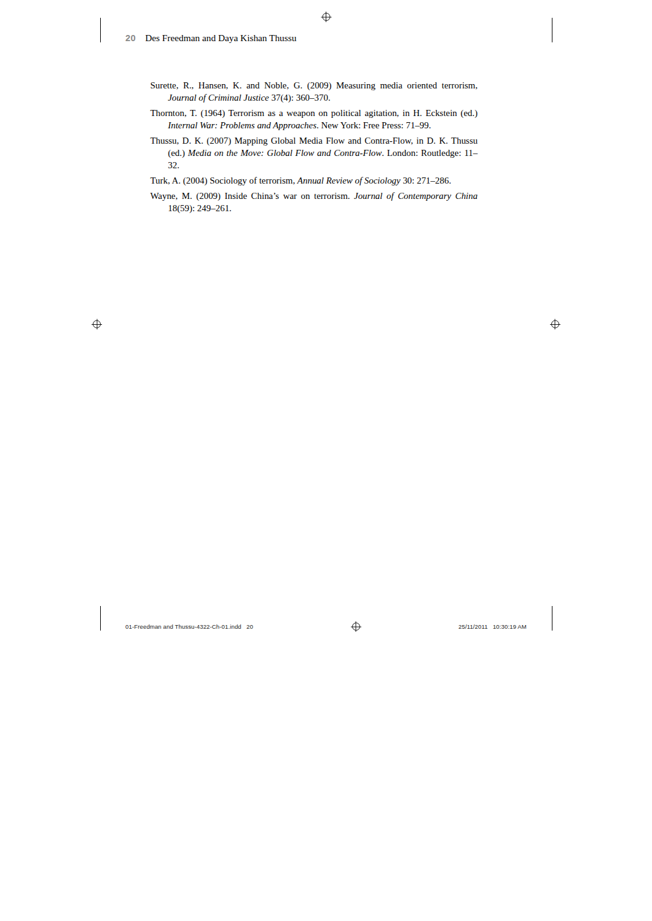20 Des Freedman and Daya Kishan Thussu
Surette, R., Hansen, K. and Noble, G. (2009) Measuring media oriented terrorism, Journal of Criminal Justice 37(4): 360–370.
Thornton, T. (1964) Terrorism as a weapon on political agitation, in H. Eckstein (ed.) Internal War: Problems and Approaches. New York: Free Press: 71–99.
Thussu, D. K. (2007) Mapping Global Media Flow and Contra-Flow, in D. K. Thussu (ed.) Media on the Move: Global Flow and Contra-Flow. London: Routledge: 11–32.
Turk, A. (2004) Sociology of terrorism, Annual Review of Sociology 30: 271–286.
Wayne, M. (2009) Inside China’s war on terrorism. Journal of Contemporary China 18(59): 249–261.
01-Freedman and Thussu-4322-Ch-01.indd 20 25/11/2011 10:30:19 AM